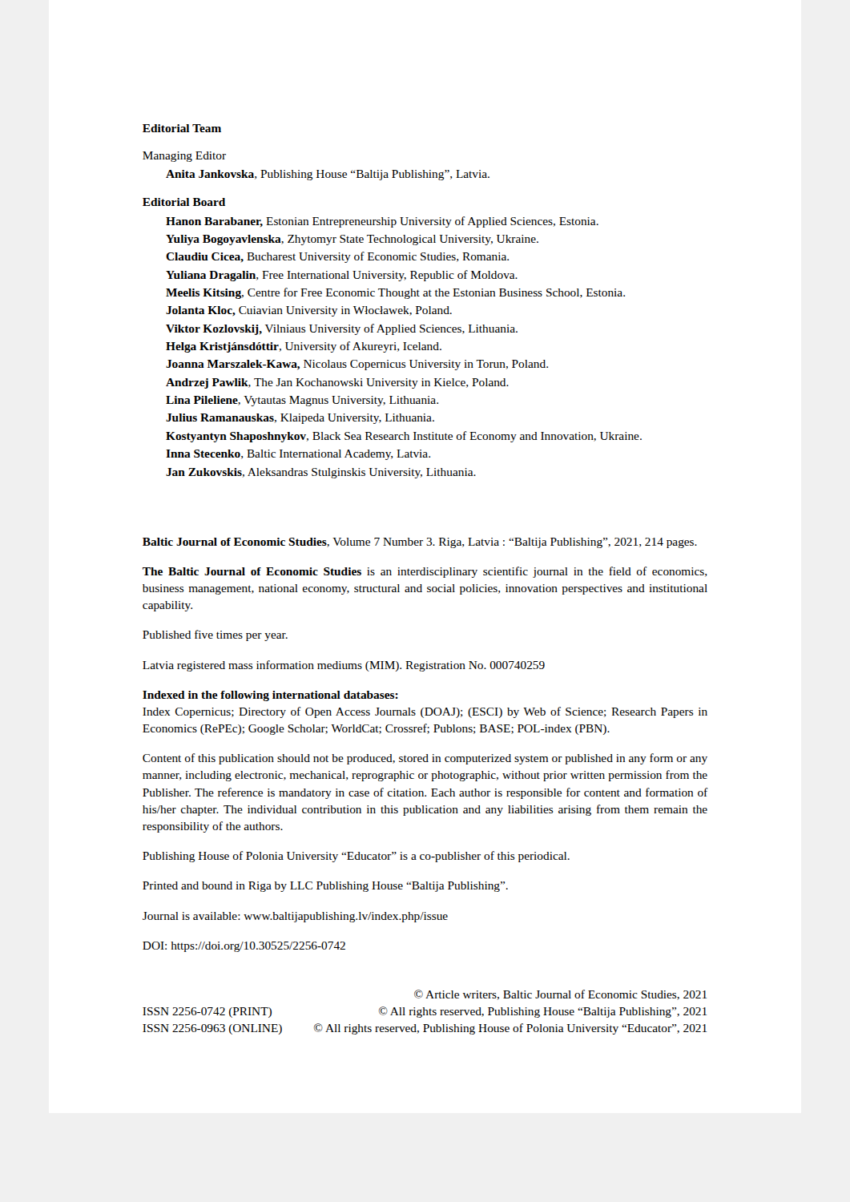Editorial Team
Managing Editor
Anita Jankovska, Publishing House “Baltija Publishing”, Latvia.
Editorial Board
Hanon Barabaner, Estonian Entrepreneurship University of Applied Sciences, Estonia.
Yuliya Bogoyavlenska, Zhytomyr State Technological University, Ukraine.
Claudiu Cicea, Bucharest University of Economic Studies, Romania.
Yuliana Dragalin, Free International University, Republic of Moldova.
Meelis Kitsing, Centre for Free Economic Thought at the Estonian Business School, Estonia.
Jolanta Kloc, Cuiavian University in Włocławek, Poland.
Viktor Kozlovskij, Vilniaus University of Applied Sciences, Lithuania.
Helga Kristjánsdóttir, University of Akureyri, Iceland.
Joanna Marszalek-Kawa, Nicolaus Copernicus University in Torun, Poland.
Andrzej Pawlik, The Jan Kochanowski University in Kielce, Poland.
Lina Pileliene, Vytautas Magnus University, Lithuania.
Julius Ramanauskas, Klaipeda University, Lithuania.
Kostyantyn Shaposhnykov, Black Sea Research Institute of Economy and Innovation, Ukraine.
Inna Stecenko, Baltic International Academy, Latvia.
Jan Zukovskis, Aleksandras Stulginskis University, Lithuania.
Baltic Journal of Economic Studies, Volume 7 Number 3. Riga, Latvia : “Baltija Publishing”, 2021, 214 pages.
The Baltic Journal of Economic Studies is an interdisciplinary scientific journal in the field of economics, business management, national economy, structural and social policies, innovation perspectives and institutional capability.
Published five times per year.
Latvia registered mass information mediums (MIM). Registration No. 000740259
Indexed in the following international databases:
Index Copernicus; Directory of Open Access Journals (DOAJ); (ESCI) by Web of Science; Research Papers in Economics (RePEc); Google Scholar; WorldCat; Crossref; Publons; BASE; POL-index (PBN).
Content of this publication should not be produced, stored in computerized system or published in any form or any manner, including electronic, mechanical, reprographic or photographic, without prior written permission from the Publisher. The reference is mandatory in case of citation. Each author is responsible for content and formation of his/her chapter. The individual contribution in this publication and any liabilities arising from them remain the responsibility of the authors.
Publishing House of Polonia University “Educator” is a co-publisher of this periodical.
Printed and bound in Riga by LLC Publishing House “Baltija Publishing”.
Journal is available: www.baltijapublishing.lv/index.php/issue
DOI: https://doi.org/10.30525/2256-0742
ISSN 2256-0742 (PRINT)
ISSN 2256-0963 (ONLINE)
© Article writers, Baltic Journal of Economic Studies, 2021
© All rights reserved, Publishing House “Baltija Publishing”, 2021
© All rights reserved, Publishing House of Polonia University “Educator”, 2021